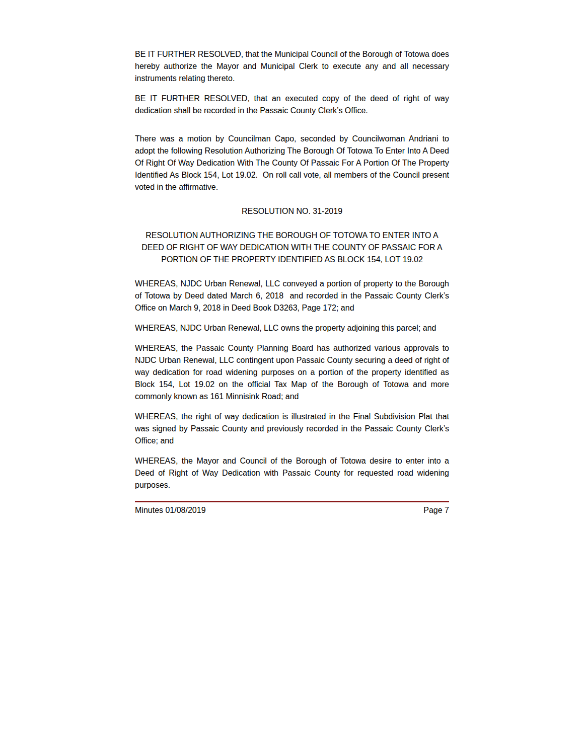BE IT FURTHER RESOLVED, that the Municipal Council of the Borough of Totowa does hereby authorize the Mayor and Municipal Clerk to execute any and all necessary instruments relating thereto.
BE IT FURTHER RESOLVED, that an executed copy of the deed of right of way dedication shall be recorded in the Passaic County Clerk’s Office.
There was a motion by Councilman Capo, seconded by Councilwoman Andriani to adopt the following Resolution Authorizing The Borough Of Totowa To Enter Into A Deed Of Right Of Way Dedication With The County Of Passaic For A Portion Of The Property Identified As Block 154, Lot 19.02. On roll call vote, all members of the Council present voted in the affirmative.
RESOLUTION NO. 31-2019
RESOLUTION AUTHORIZING THE BOROUGH OF TOTOWA TO ENTER INTO A DEED OF RIGHT OF WAY DEDICATION WITH THE COUNTY OF PASSAIC FOR A PORTION OF THE PROPERTY IDENTIFIED AS BLOCK 154, LOT 19.02
WHEREAS, NJDC Urban Renewal, LLC conveyed a portion of property to the Borough of Totowa by Deed dated March 6, 2018 and recorded in the Passaic County Clerk’s Office on March 9, 2018 in Deed Book D3263, Page 172; and
WHEREAS, NJDC Urban Renewal, LLC owns the property adjoining this parcel; and
WHEREAS, the Passaic County Planning Board has authorized various approvals to NJDC Urban Renewal, LLC contingent upon Passaic County securing a deed of right of way dedication for road widening purposes on a portion of the property identified as Block 154, Lot 19.02 on the official Tax Map of the Borough of Totowa and more commonly known as 161 Minnisink Road; and
WHEREAS, the right of way dedication is illustrated in the Final Subdivision Plat that was signed by Passaic County and previously recorded in the Passaic County Clerk’s Office; and
WHEREAS, the Mayor and Council of the Borough of Totowa desire to enter into a Deed of Right of Way Dedication with Passaic County for requested road widening purposes.
Minutes 01/08/2019 Page 7